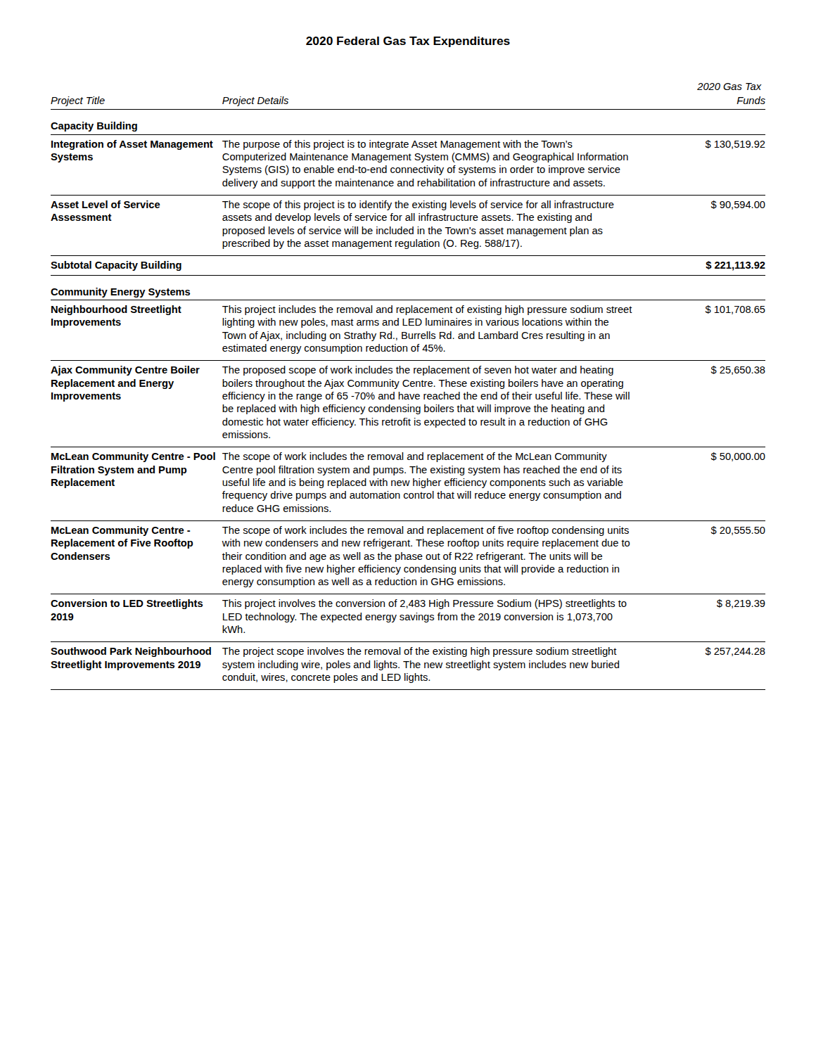2020 Federal Gas Tax Expenditures
| | | 2020 Gas Tax |
| --- | --- | --- |
| Project Title | Project Details | Funds |
| Capacity Building |
| Integration of Asset Management Systems | The purpose of this project is to integrate Asset Management with the Town’s Computerized Maintenance Management System (CMMS) and Geographical Information Systems (GIS) to enable end-to-end connectivity of systems in order to improve service delivery and support the maintenance and rehabilitation of infrastructure and assets. | $ 130,519.92 |
| Asset Level of Service Assessment | The scope of this project is to identify the existing levels of service for all infrastructure assets and develop levels of service for all infrastructure assets. The existing and proposed levels of service will be included in the Town's asset management plan as prescribed by the asset management regulation (O. Reg. 588/17). | $ 90,594.00 |
| Subtotal Capacity Building | | $ 221,113.92 |
| Community Energy Systems |
| Neighbourhood Streetlight Improvements | This project includes the removal and replacement of existing high pressure sodium street lighting with new poles, mast arms and LED luminaires in various locations within the Town of Ajax, including on Strathy Rd., Burrells Rd. and Lambard Cres resulting in an estimated energy consumption reduction of 45%. | $ 101,708.65 |
| Ajax Community Centre Boiler Replacement and Energy Improvements | The proposed scope of work includes the replacement of seven hot water and heating boilers throughout the Ajax Community Centre. These existing boilers have an operating efficiency in the range of 65 -70% and have reached the end of their useful life. These will be replaced with high efficiency condensing boilers that will improve the heating and domestic hot water efficiency. This retrofit is expected to result in a reduction of GHG emissions. | $ 25,650.38 |
| McLean Community Centre - Pool Filtration System and Pump Replacement | The scope of work includes the removal and replacement of the McLean Community Centre pool filtration system and pumps. The existing system has reached the end of its useful life and is being replaced with new higher efficiency components such as variable frequency drive pumps and automation control that will reduce energy consumption and reduce GHG emissions. | $ 50,000.00 |
| McLean Community Centre - Replacement of Five Rooftop Condensers | The scope of work includes the removal and replacement of five rooftop condensing units with new condensers and new refrigerant. These rooftop units require replacement due to their condition and age as well as the phase out of R22 refrigerant. The units will be replaced with five new higher efficiency condensing units that will provide a reduction in energy consumption as well as a reduction in GHG emissions. | $ 20,555.50 |
| Conversion to LED Streetlights 2019 | This project involves the conversion of 2,483 High Pressure Sodium (HPS) streetlights to LED technology. The expected energy savings from the 2019 conversion is 1,073,700 kWh. | $ 8,219.39 |
| Southwood Park Neighbourhood Streetlight Improvements 2019 | The project scope involves the removal of the existing high pressure sodium streetlight system including wire, poles and lights. The new streetlight system includes new buried conduit, wires, concrete poles and LED lights. | $ 257,244.28 |